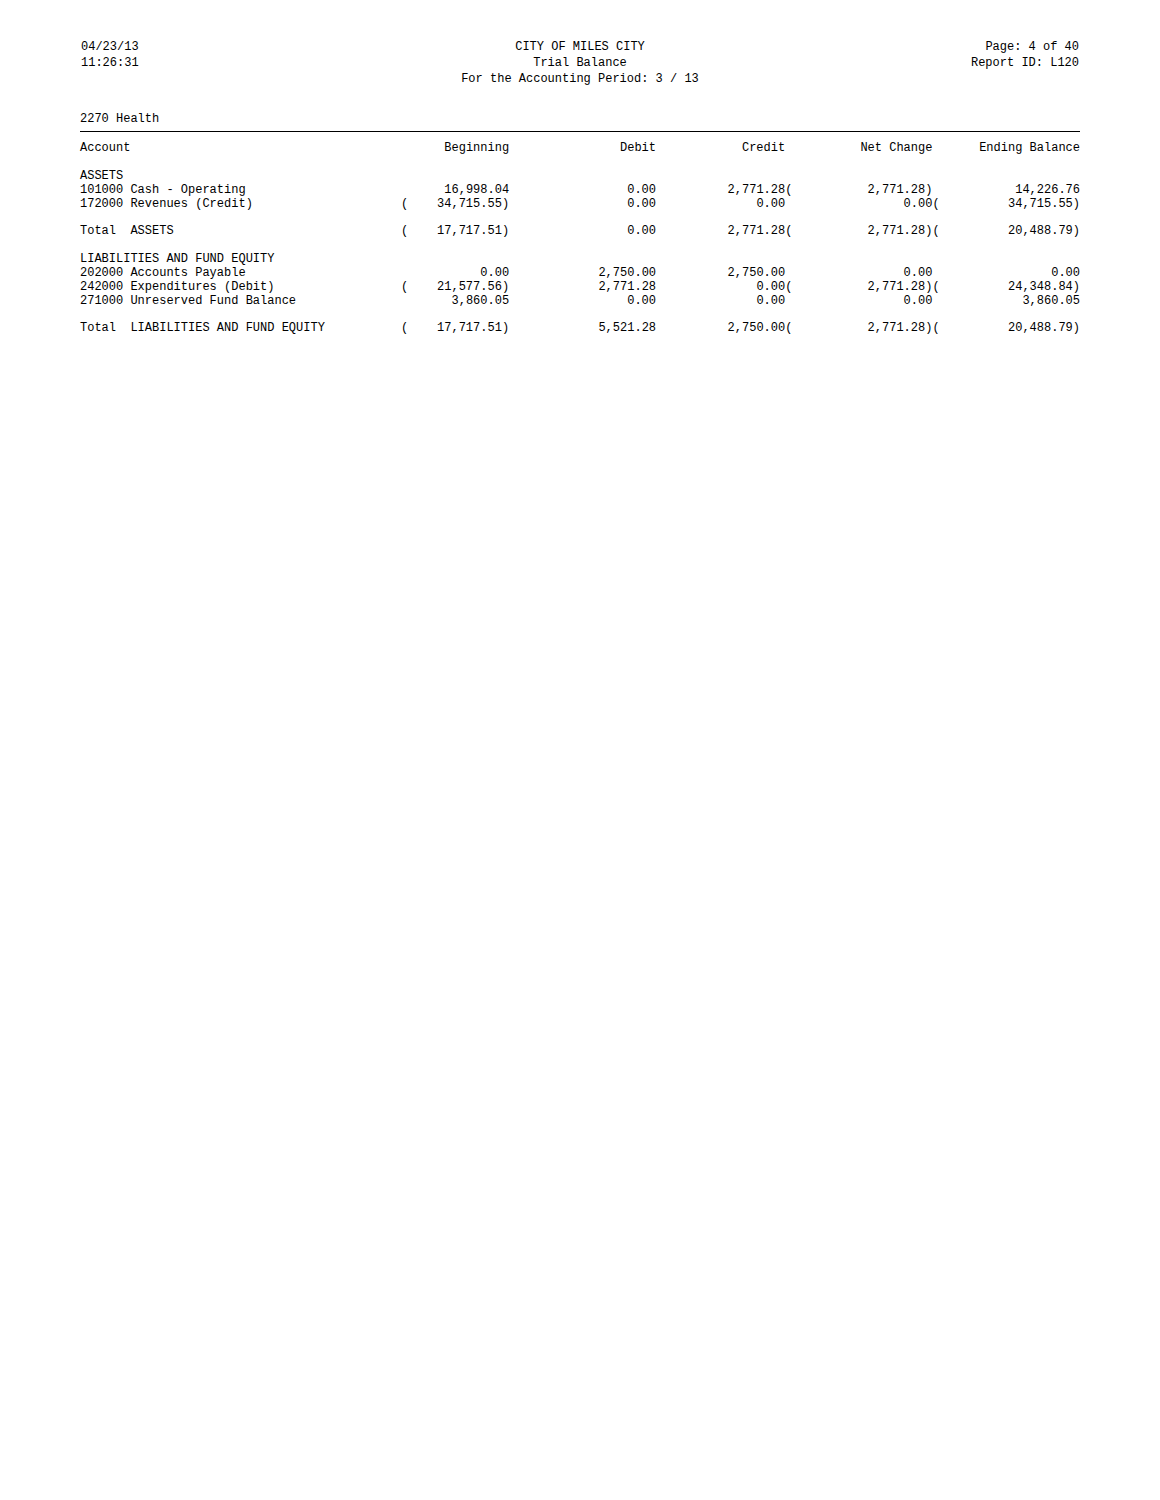| 04/23/13 | CITY OF MILES CITY | Page: 4 of 40 |
| 11:26:31 | Trial Balance | Report ID: L120 |
| For the Accounting Period: 3 / 13 |
2270 Health
| Account | Beginning | | Debit | Credit | | Net Change | | Ending Balance |
| --- | --- | --- | --- | --- | --- | --- | --- | --- |
| ASSETS | | | | | | | | |
| 101000 Cash - Operating | 16,998.04 | | 0.00 | 2,771.28 | ( | 2,771.28) | | 14,226.76 |
| 172000 Revenues (Credit) | ( 34,715.55) | | 0.00 | 0.00 | | 0.00 | ( | 34,715.55) |
| Total ASSETS | ( 17,717.51) | | 0.00 | 2,771.28 | ( | 2,771.28) | ( | 20,488.79) |
| LIABILITIES AND FUND EQUITY | | | | | | | | |
| 202000 Accounts Payable | 0.00 | | 2,750.00 | 2,750.00 | | 0.00 | | 0.00 |
| 242000 Expenditures (Debit) | ( 21,577.56) | | 2,771.28 | 0.00 | ( | 2,771.28) | ( | 24,348.84) |
| 271000 Unreserved Fund Balance | 3,860.05 | | 0.00 | 0.00 | | 0.00 | | 3,860.05 |
| Total LIABILITIES AND FUND EQUITY | ( 17,717.51) | | 5,521.28 | 2,750.00 | ( | 2,771.28) | ( | 20,488.79) |